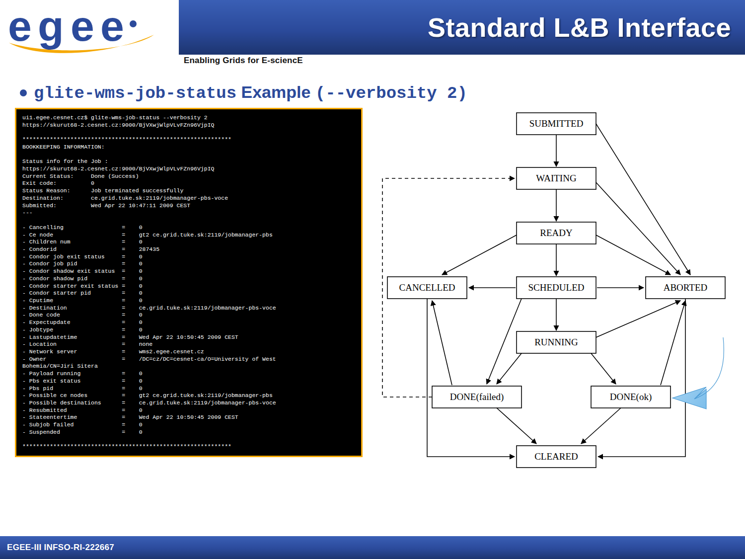Standard L&B Interface
e g e e
Enabling Grids for E-sciencE
glite-wms-job-status Example (--verbosity 2)
ui1.egee.cesnet.cz$ glite-wms-job-status --verbosity 2
https://skurut68-2.cesnet.cz:9000/BjVXwjWlpVLvFZn96VjpIQ

*************************************************************
BOOKKEEPING INFORMATION:

Status info for the Job :
https://skurut68-2.cesnet.cz:9000/BjVXwjWlpVLvFZn96VjpIQ
Current Status:     Done (Success)
Exit code:          0
Status Reason:      Job terminated successfully
Destination:        ce.grid.tuke.sk:2119/jobmanager-pbs-voce
Submitted:          Wed Apr 22 10:47:11 2009 CEST
---

- Cancelling                 =    0
- Ce node                    =    gt2 ce.grid.tuke.sk:2119/jobmanager-pbs
- Children num               =    0
- Condorid                   =    287435
- Condor job exit status     =    0
- Condor job pid             =    0
- Condor shadow exit status  =    0
- Condor shadow pid          =    0
- Condor starter exit status =    0
- Condor starter pid         =    0
- Cputime                    =    0
- Destination                =    ce.grid.tuke.sk:2119/jobmanager-pbs-voce
- Done code                  =    0
- Expectupdate               =    0
- Jobtype                    =    0
- Lastupdatetime             =    Wed Apr 22 10:50:45 2009 CEST
- Location                   =    none
- Network server             =    wms2.egee.cesnet.cz
- Owner                      =    /DC=cz/DC=cesnet-ca/O=University of West
Bohemia/CN=Jiri Sitera
- Payload running            =    0
- Pbs exit status            =    0
- Pbs pid                    =    0
- Possible ce nodes          =    gt2 ce.grid.tuke.sk:2119/jobmanager-pbs
- Possible destinations      =    ce.grid.tuke.sk:2119/jobmanager-pbs-voce
- Resubmitted                =    0
- Stateentertime             =    Wed Apr 22 10:50:45 2009 CEST
- Subjob failed              =    0
- Suspended                  =    0

*************************************************************
SUBMITTED WAITING READY SCHEDULED RUNNING CANCELLED ABORTED DONE(failed) DONE(ok) CLEARED
EGEE-III INFSO-RI-222667